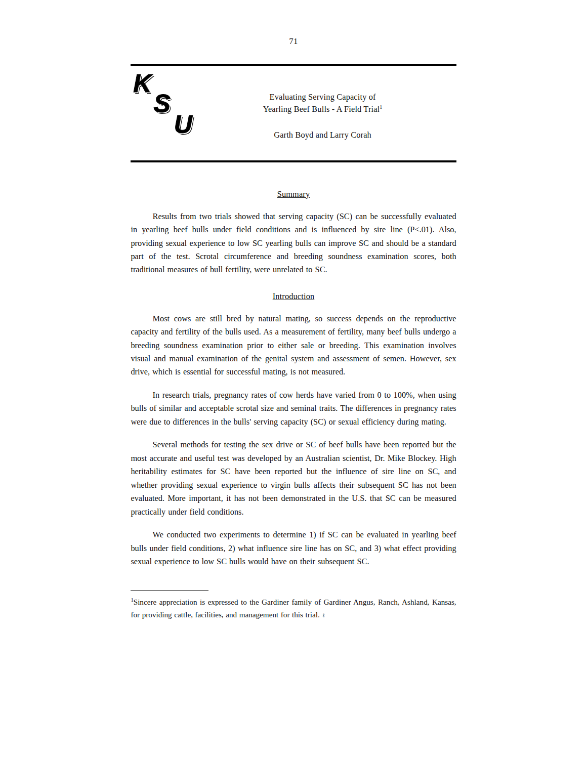71
K S U
Evaluating Serving Capacity of
Yearling Beef Bulls - A Field Trial1
Garth Boyd and Larry Corah
Summary
Results from two trials showed that serving capacity (SC) can be successfully evaluated in yearling beef bulls under field conditions and is influenced by sire line (P<.01). Also, providing sexual experience to low SC yearling bulls can improve SC and should be a standard part of the test. Scrotal circumference and breeding soundness examination scores, both traditional measures of bull fertility, were unrelated to SC.
Introduction
Most cows are still bred by natural mating, so success depends on the reproductive capacity and fertility of the bulls used. As a measurement of fertility, many beef bulls undergo a breeding soundness examination prior to either sale or breeding. This examination involves visual and manual examination of the genital system and assessment of semen. However, sex drive, which is essential for successful mating, is not measured.
In research trials, pregnancy rates of cow herds have varied from 0 to 100%, when using bulls of similar and acceptable scrotal size and seminal traits. The differences in pregnancy rates were due to differences in the bulls' serving capacity (SC) or sexual efficiency during mating.
Several methods for testing the sex drive or SC of beef bulls have been reported but the most accurate and useful test was developed by an Australian scientist, Dr. Mike Blockey. High heritability estimates for SC have been reported but the influence of sire line on SC, and whether providing sexual experience to virgin bulls affects their subsequent SC has not been evaluated. More important, it has not been demonstrated in the U.S. that SC can be measured practically under field conditions.
We conducted two experiments to determine 1) if SC can be evaluated in yearling beef bulls under field conditions, 2) what influence sire line has on SC, and 3) what effect providing sexual experience to low SC bulls would have on their subsequent SC.
1Sincere appreciation is expressed to the Gardiner family of Gardiner Angus, Ranch, Ashland, Kansas, for providing cattle, facilities, and management for this trial. ℓ